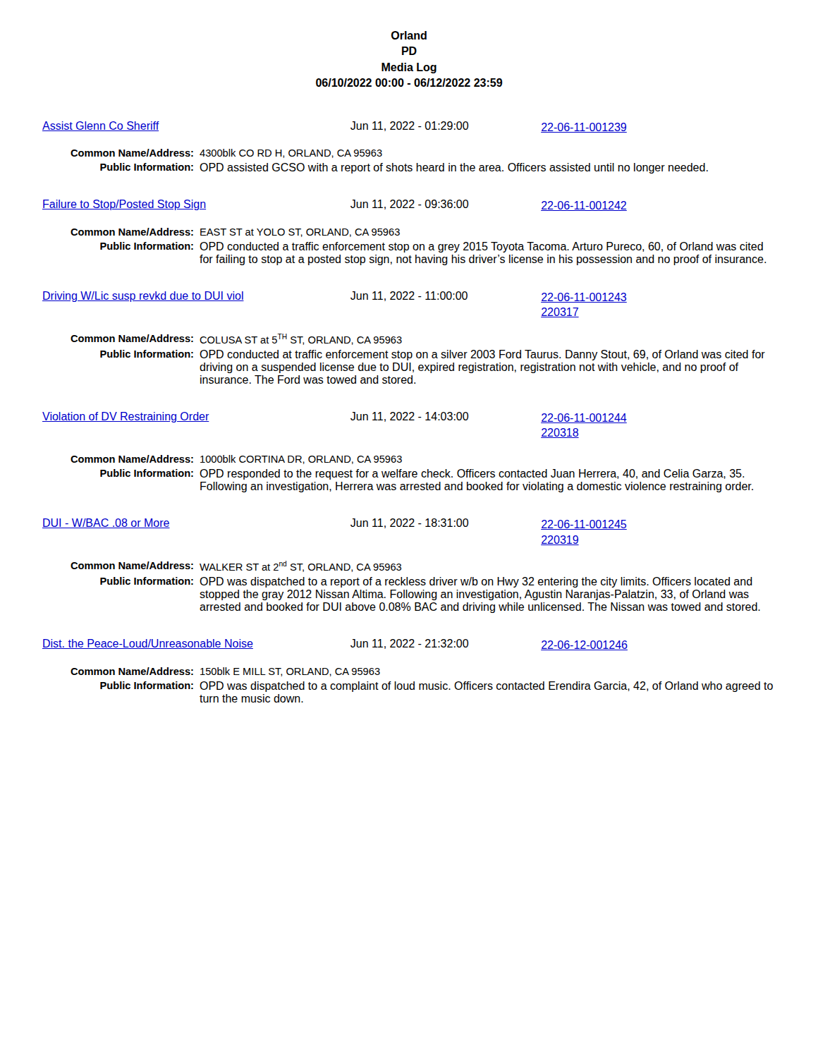Orland
PD
Media Log
06/10/2022 00:00 - 06/12/2022 23:59
Assist Glenn Co Sheriff
Jun 11, 2022 - 01:29:00
22-06-11-001239
Common Name/Address:
4300blk CO RD H, ORLAND, CA 95963
Public Information:
OPD assisted GCSO with a report of shots heard in the area. Officers assisted until no longer needed.
Failure to Stop/Posted Stop Sign
Jun 11, 2022 - 09:36:00
22-06-11-001242
Common Name/Address:
EAST ST at YOLO ST, ORLAND, CA 95963
Public Information:
OPD conducted a traffic enforcement stop on a grey 2015 Toyota Tacoma. Arturo Pureco, 60, of Orland was cited for failing to stop at a posted stop sign, not having his driver’s license in his possession and no proof of insurance.
Driving W/Lic susp revkd due to DUI viol
Jun 11, 2022 - 11:00:00
22-06-11-001243220317
Common Name/Address:
COLUSA ST at 5TH ST, ORLAND, CA 95963
Public Information:
OPD conducted at traffic enforcement stop on a silver 2003 Ford Taurus. Danny Stout, 69, of Orland was cited for driving on a suspended license due to DUI, expired registration, registration not with vehicle, and no proof of insurance. The Ford was towed and stored.
Violation of DV Restraining Order
Jun 11, 2022 - 14:03:00
22-06-11-001244220318
Common Name/Address:
1000blk CORTINA DR, ORLAND, CA 95963
Public Information:
OPD responded to the request for a welfare check. Officers contacted Juan Herrera, 40, and Celia Garza, 35. Following an investigation, Herrera was arrested and booked for violating a domestic violence restraining order.
DUI - W/BAC .08 or More
Jun 11, 2022 - 18:31:00
22-06-11-001245220319
Common Name/Address:
WALKER ST at 2nd ST, ORLAND, CA 95963
Public Information:
OPD was dispatched to a report of a reckless driver w/b on Hwy 32 entering the city limits. Officers located and stopped the gray 2012 Nissan Altima. Following an investigation, Agustin Naranjas-Palatzin, 33, of Orland was arrested and booked for DUI above 0.08% BAC and driving while unlicensed. The Nissan was towed and stored.
Dist. the Peace-Loud/Unreasonable Noise
Jun 11, 2022 - 21:32:00
22-06-12-001246
Common Name/Address:
150blk E MILL ST, ORLAND, CA 95963
Public Information:
OPD was dispatched to a complaint of loud music. Officers contacted Erendira Garcia, 42, of Orland who agreed to turn the music down.